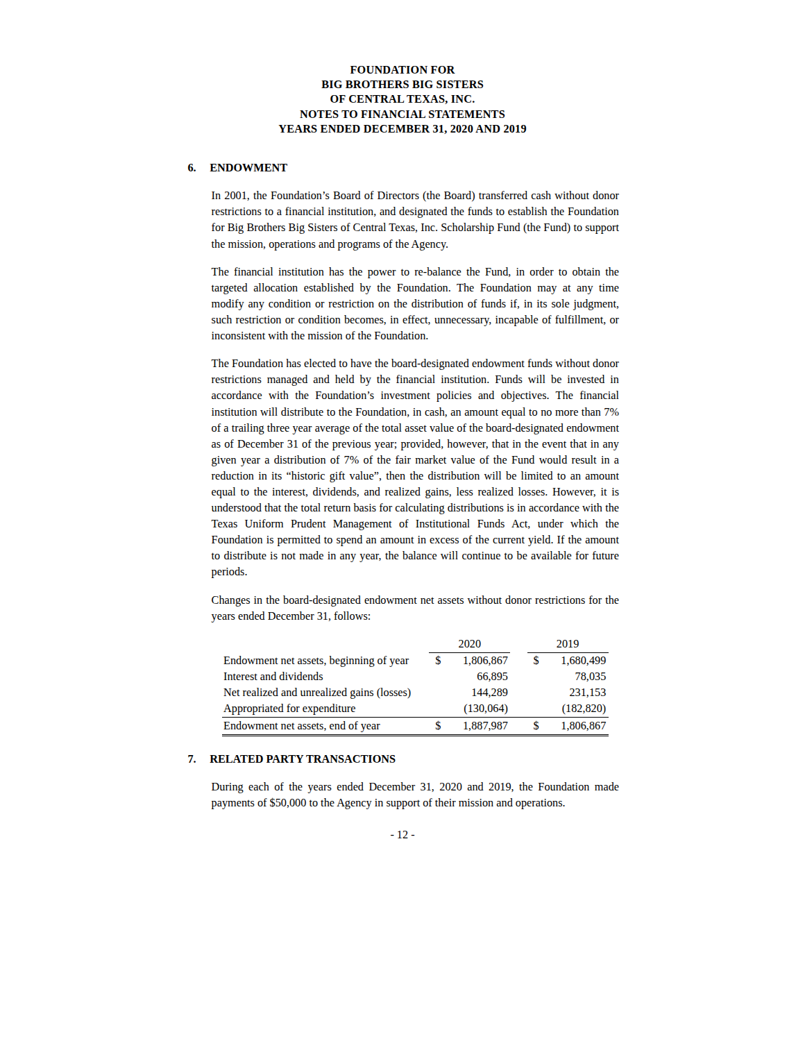FOUNDATION FOR
BIG BROTHERS BIG SISTERS
OF CENTRAL TEXAS, INC.
NOTES TO FINANCIAL STATEMENTS
YEARS ENDED DECEMBER 31, 2020 AND 2019
6. ENDOWMENT
In 2001, the Foundation’s Board of Directors (the Board) transferred cash without donor restrictions to a financial institution, and designated the funds to establish the Foundation for Big Brothers Big Sisters of Central Texas, Inc. Scholarship Fund (the Fund) to support the mission, operations and programs of the Agency.
The financial institution has the power to re-balance the Fund, in order to obtain the targeted allocation established by the Foundation. The Foundation may at any time modify any condition or restriction on the distribution of funds if, in its sole judgment, such restriction or condition becomes, in effect, unnecessary, incapable of fulfillment, or inconsistent with the mission of the Foundation.
The Foundation has elected to have the board-designated endowment funds without donor restrictions managed and held by the financial institution. Funds will be invested in accordance with the Foundation’s investment policies and objectives. The financial institution will distribute to the Foundation, in cash, an amount equal to no more than 7% of a trailing three year average of the total asset value of the board-designated endowment as of December 31 of the previous year; provided, however, that in the event that in any given year a distribution of 7% of the fair market value of the Fund would result in a reduction in its “historic gift value”, then the distribution will be limited to an amount equal to the interest, dividends, and realized gains, less realized losses. However, it is understood that the total return basis for calculating distributions is in accordance with the Texas Uniform Prudent Management of Institutional Funds Act, under which the Foundation is permitted to spend an amount in excess of the current yield. If the amount to distribute is not made in any year, the balance will continue to be available for future periods.
Changes in the board-designated endowment net assets without donor restrictions for the years ended December 31, follows:
| | 2020 | | 2019 |
| --- | --- | --- | --- |
| Endowment net assets, beginning of year | $ | 1,806,867 | | $ | 1,680,499 |
| Interest and dividends | | 66,895 | | | 78,035 |
| Net realized and unrealized gains (losses) | | 144,289 | | | 231,153 |
| Appropriated for expenditure | | (130,064) | | | (182,820) |
| Endowment net assets, end of year | $ | 1,887,987 | | $ | 1,806,867 |
7. RELATED PARTY TRANSACTIONS
During each of the years ended December 31, 2020 and 2019, the Foundation made payments of $50,000 to the Agency in support of their mission and operations.
- 12 -